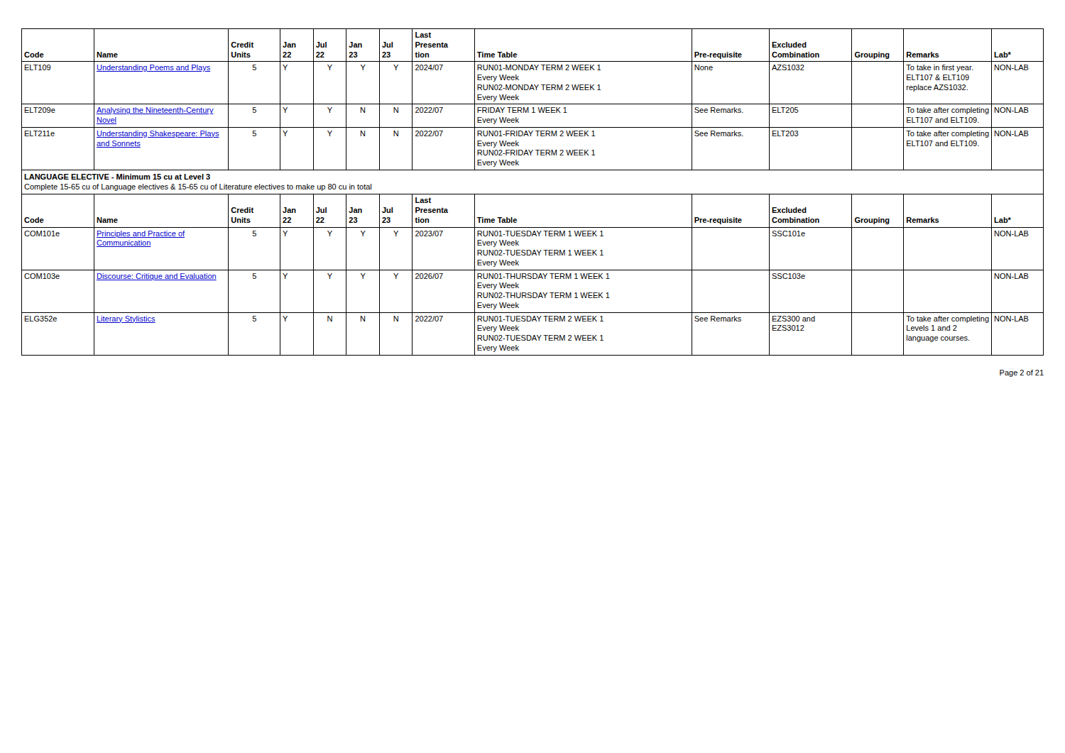| Code | Name | Credit Units | Jan 22 | Jul 22 | Jan 23 | Jul 23 | Last Presenta tion | Time Table | Pre-requisite | Excluded Combination | Grouping | Remarks | Lab* |
| --- | --- | --- | --- | --- | --- | --- | --- | --- | --- | --- | --- | --- | --- |
| ELT109 | Understanding Poems and Plays | 5 | Y | Y | Y | Y | 2024/07 | RUN01-MONDAY TERM 2 WEEK 1 Every Week RUN02-MONDAY TERM 2 WEEK 1 Every Week | None | AZS1032 | | To take in first year. ELT107 & ELT109 replace AZS1032. | NON-LAB |
| ELT209e | Analysing the Nineteenth-Century Novel | 5 | Y | Y | N | N | 2022/07 | FRIDAY TERM 1 WEEK 1 Every Week | See Remarks. | ELT205 | | To take after completing ELT107 and ELT109. | NON-LAB |
| ELT211e | Understanding Shakespeare: Plays and Sonnets | 5 | Y | Y | N | N | 2022/07 | RUN01-FRIDAY TERM 2 WEEK 1 Every Week RUN02-FRIDAY TERM 2 WEEK 1 Every Week | See Remarks. | ELT203 | | To take after completing ELT107 and ELT109. | NON-LAB |
| LANGUAGE ELECTIVE - Minimum 15 cu at Level 3 Complete 15-65 cu of Language electives & 15-65 cu of Literature electives to make up 80 cu in total |
| Code | Name | Credit Units | Jan 22 | Jul 22 | Jan 23 | Jul 23 | Last Presenta tion | Time Table | Pre-requisite | Excluded Combination | Grouping | Remarks | Lab* |
| COM101e | Principles and Practice of Communication | 5 | Y | Y | Y | Y | 2023/07 | RUN01-TUESDAY TERM 1 WEEK 1 Every Week RUN02-TUESDAY TERM 1 WEEK 1 Every Week | | SSC101e | | | NON-LAB |
| COM103e | Discourse: Critique and Evaluation | 5 | Y | Y | Y | Y | 2026/07 | RUN01-THURSDAY TERM 1 WEEK 1 Every Week RUN02-THURSDAY TERM 1 WEEK 1 Every Week | | SSC103e | | | NON-LAB |
| ELG352e | Literary Stylistics | 5 | Y | N | N | N | 2022/07 | RUN01-TUESDAY TERM 2 WEEK 1 Every Week RUN02-TUESDAY TERM 2 WEEK 1 Every Week | See Remarks | EZS300 and EZS3012 | | To take after completing Levels 1 and 2 language courses. | NON-LAB |
Page 2 of 21